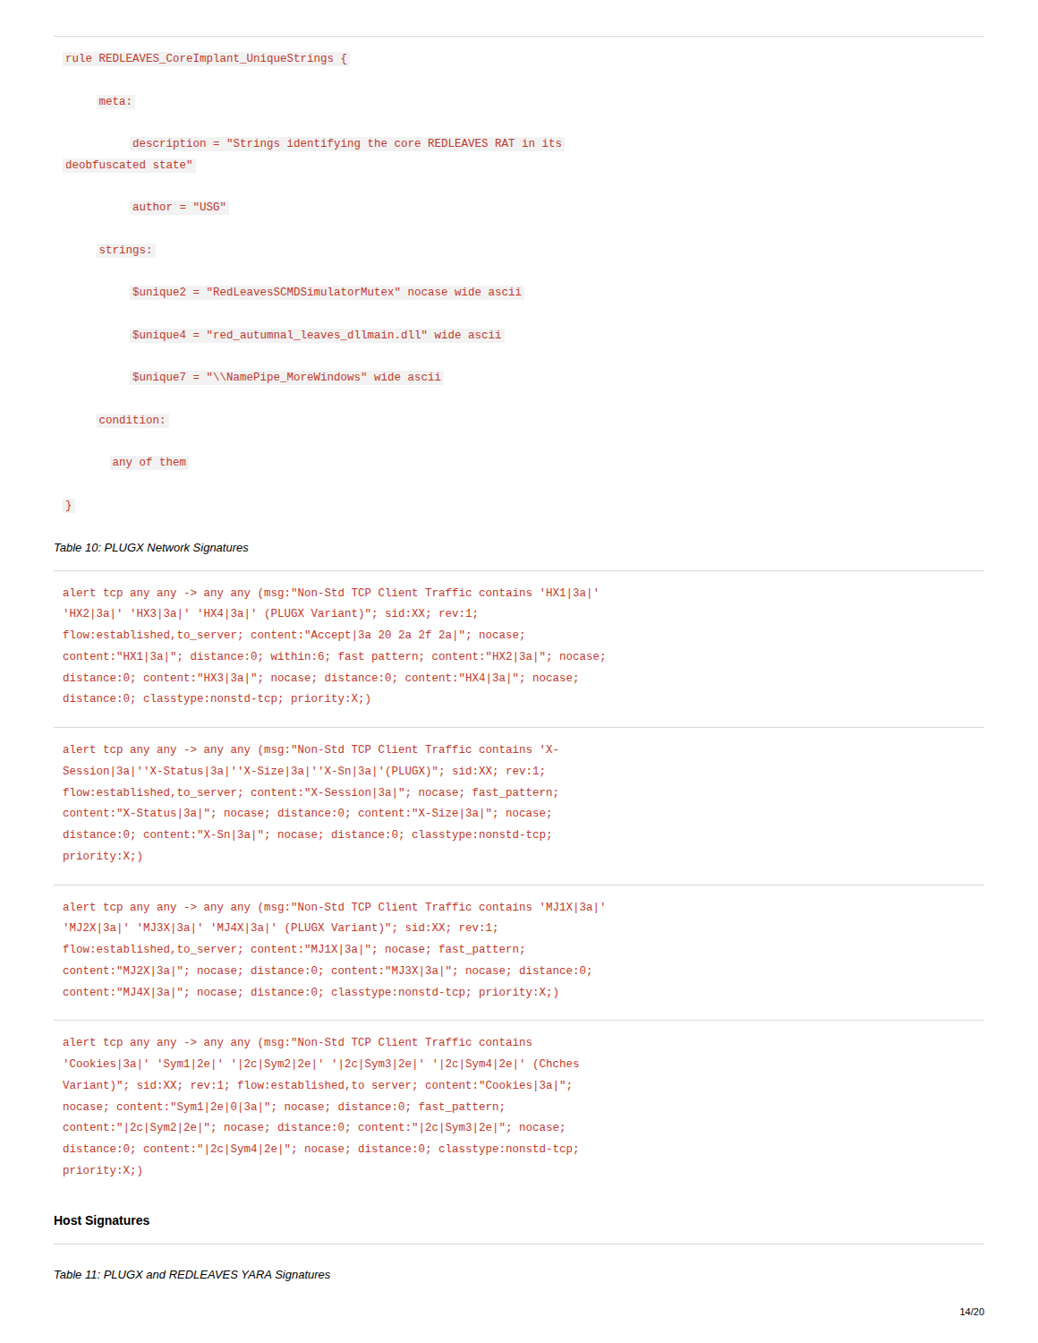rule REDLEAVES_CoreImplant_UniqueStrings {

     meta:

          description = "Strings identifying the core REDLEAVES RAT in its
deobfuscated state"

          author = "USG"

     strings:

          $unique2 = "RedLeavesSCMDSimulatorMutex" nocase wide ascii

          $unique4 = "red_autumnal_leaves_dllmain.dll" wide ascii

          $unique7 = "\\NamePipe_MoreWindows" wide ascii

     condition:

       any of them

}
Table 10: PLUGX Network Signatures
alert tcp any any -> any any (msg:"Non-Std TCP Client Traffic contains 'HX1|3a|'
'HX2|3a|' 'HX3|3a|' 'HX4|3a|' (PLUGX Variant)"; sid:XX; rev:1;
flow:established,to_server; content:"Accept|3a 20 2a 2f 2a|"; nocase;
content:"HX1|3a|"; distance:0; within:6; fast pattern; content:"HX2|3a|"; nocase;
distance:0; content:"HX3|3a|"; nocase; distance:0; content:"HX4|3a|"; nocase;
distance:0; classtype:nonstd-tcp; priority:X;)
alert tcp any any -> any any (msg:"Non-Std TCP Client Traffic contains 'X-
Session|3a|''X-Status|3a|''X-Size|3a|''X-Sn|3a|'(PLUGX)"; sid:XX; rev:1;
flow:established,to_server; content:"X-Session|3a|"; nocase; fast_pattern;
content:"X-Status|3a|"; nocase; distance:0; content:"X-Size|3a|"; nocase;
distance:0; content:"X-Sn|3a|"; nocase; distance:0; classtype:nonstd-tcp;
priority:X;)
alert tcp any any -> any any (msg:"Non-Std TCP Client Traffic contains 'MJ1X|3a|'
'MJ2X|3a|' 'MJ3X|3a|' 'MJ4X|3a|' (PLUGX Variant)"; sid:XX; rev:1;
flow:established,to_server; content:"MJ1X|3a|"; nocase; fast_pattern;
content:"MJ2X|3a|"; nocase; distance:0; content:"MJ3X|3a|"; nocase; distance:0;
content:"MJ4X|3a|"; nocase; distance:0; classtype:nonstd-tcp; priority:X;)
alert tcp any any -> any any (msg:"Non-Std TCP Client Traffic contains
'Cookies|3a|' 'Sym1|2e|' '|2c|Sym2|2e|' '|2c|Sym3|2e|' '|2c|Sym4|2e|' (Chches
Variant)"; sid:XX; rev:1; flow:established,to server; content:"Cookies|3a|";
nocase; content:"Sym1|2e|0|3a|"; nocase; distance:0; fast_pattern;
content:"|2c|Sym2|2e|"; nocase; distance:0; content:"|2c|Sym3|2e|"; nocase;
distance:0; content:"|2c|Sym4|2e|"; nocase; distance:0; classtype:nonstd-tcp;
priority:X;)
Host Signatures
Table 11: PLUGX and REDLEAVES YARA Signatures
14/20